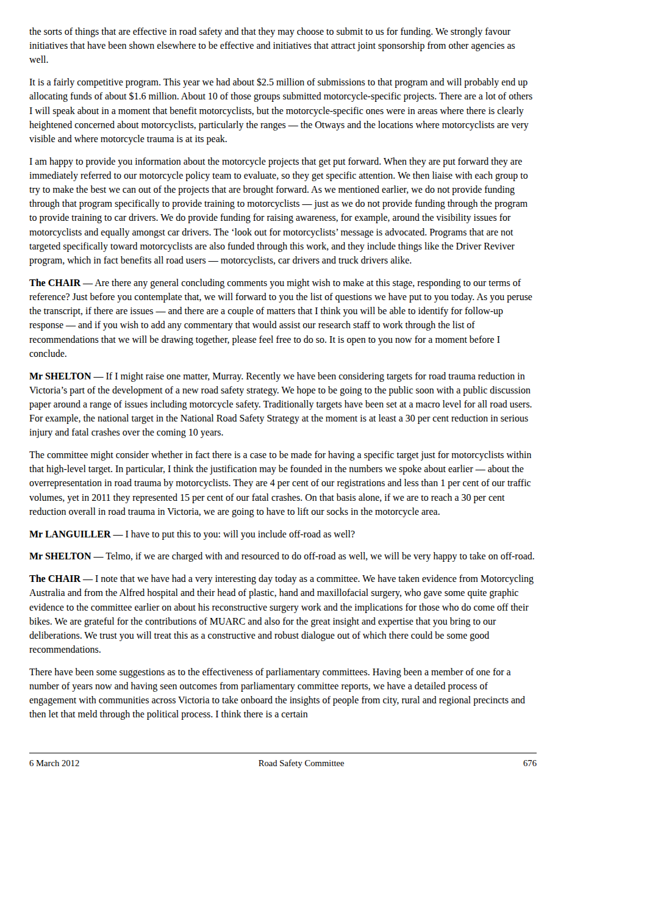the sorts of things that are effective in road safety and that they may choose to submit to us for funding. We strongly favour initiatives that have been shown elsewhere to be effective and initiatives that attract joint sponsorship from other agencies as well.
It is a fairly competitive program. This year we had about $2.5 million of submissions to that program and will probably end up allocating funds of about $1.6 million. About 10 of those groups submitted motorcycle-specific projects. There are a lot of others I will speak about in a moment that benefit motorcyclists, but the motorcycle-specific ones were in areas where there is clearly heightened concerned about motorcyclists, particularly the ranges — the Otways and the locations where motorcyclists are very visible and where motorcycle trauma is at its peak.
I am happy to provide you information about the motorcycle projects that get put forward. When they are put forward they are immediately referred to our motorcycle policy team to evaluate, so they get specific attention. We then liaise with each group to try to make the best we can out of the projects that are brought forward. As we mentioned earlier, we do not provide funding through that program specifically to provide training to motorcyclists — just as we do not provide funding through the program to provide training to car drivers. We do provide funding for raising awareness, for example, around the visibility issues for motorcyclists and equally amongst car drivers. The ‘look out for motorcyclists’ message is advocated. Programs that are not targeted specifically toward motorcyclists are also funded through this work, and they include things like the Driver Reviver program, which in fact benefits all road users — motorcyclists, car drivers and truck drivers alike.
The CHAIR — Are there any general concluding comments you might wish to make at this stage, responding to our terms of reference? Just before you contemplate that, we will forward to you the list of questions we have put to you today. As you peruse the transcript, if there are issues — and there are a couple of matters that I think you will be able to identify for follow-up response — and if you wish to add any commentary that would assist our research staff to work through the list of recommendations that we will be drawing together, please feel free to do so. It is open to you now for a moment before I conclude.
Mr SHELTON — If I might raise one matter, Murray. Recently we have been considering targets for road trauma reduction in Victoria’s part of the development of a new road safety strategy. We hope to be going to the public soon with a public discussion paper around a range of issues including motorcycle safety. Traditionally targets have been set at a macro level for all road users. For example, the national target in the National Road Safety Strategy at the moment is at least a 30 per cent reduction in serious injury and fatal crashes over the coming 10 years.
The committee might consider whether in fact there is a case to be made for having a specific target just for motorcyclists within that high-level target. In particular, I think the justification may be founded in the numbers we spoke about earlier — about the overrepresentation in road trauma by motorcyclists. They are 4 per cent of our registrations and less than 1 per cent of our traffic volumes, yet in 2011 they represented 15 per cent of our fatal crashes. On that basis alone, if we are to reach a 30 per cent reduction overall in road trauma in Victoria, we are going to have to lift our socks in the motorcycle area.
Mr LANGUILLER — I have to put this to you: will you include off-road as well?
Mr SHELTON — Telmo, if we are charged with and resourced to do off-road as well, we will be very happy to take on off-road.
The CHAIR — I note that we have had a very interesting day today as a committee. We have taken evidence from Motorcycling Australia and from the Alfred hospital and their head of plastic, hand and maxillofacial surgery, who gave some quite graphic evidence to the committee earlier on about his reconstructive surgery work and the implications for those who do come off their bikes. We are grateful for the contributions of MUARC and also for the great insight and expertise that you bring to our deliberations. We trust you will treat this as a constructive and robust dialogue out of which there could be some good recommendations.
There have been some suggestions as to the effectiveness of parliamentary committees. Having been a member of one for a number of years now and having seen outcomes from parliamentary committee reports, we have a detailed process of engagement with communities across Victoria to take onboard the insights of people from city, rural and regional precincts and then let that meld through the political process. I think there is a certain
6 March 2012 Road Safety Committee 676